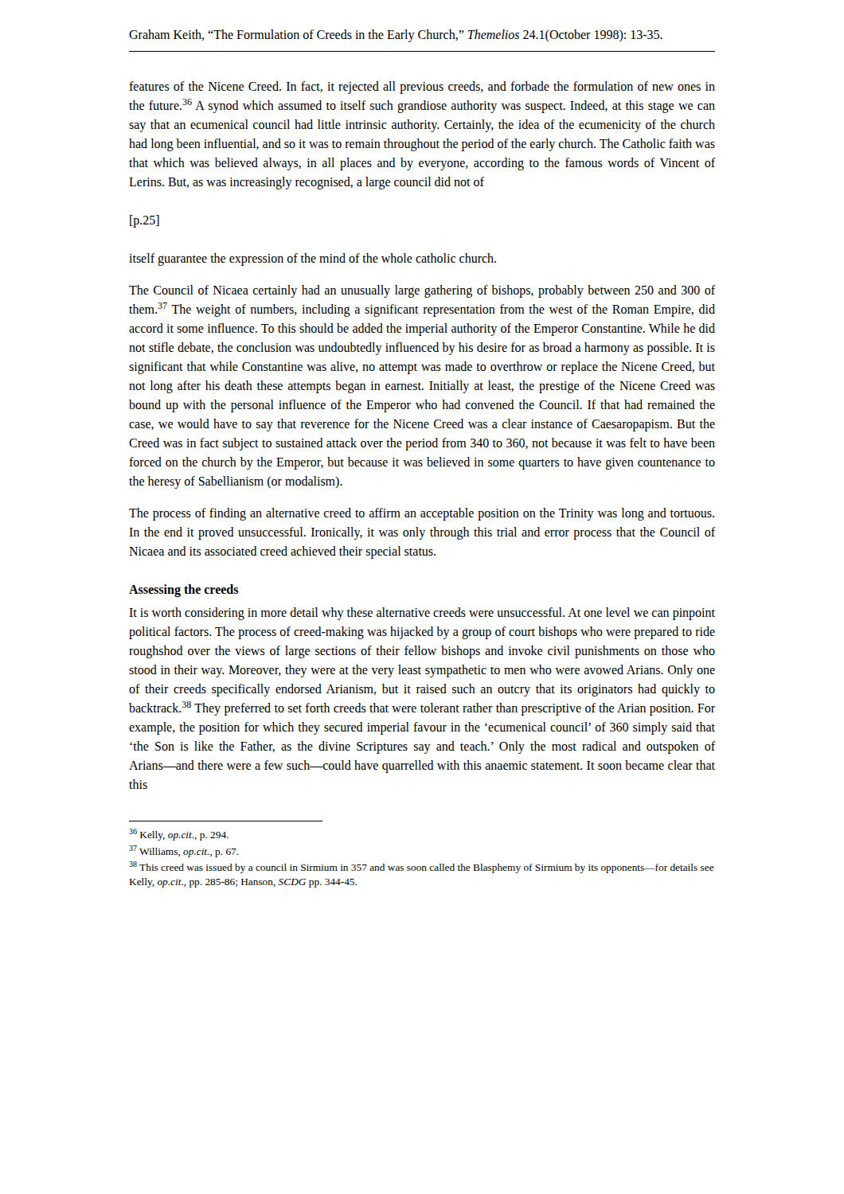Graham Keith, “The Formulation of Creeds in the Early Church,” Themelios 24.1(October 1998): 13-35.
features of the Nicene Creed. In fact, it rejected all previous creeds, and forbade the formulation of new ones in the future.36 A synod which assumed to itself such grandiose authority was suspect. Indeed, at this stage we can say that an ecumenical council had little intrinsic authority. Certainly, the idea of the ecumenicity of the church had long been influential, and so it was to remain throughout the period of the early church. The Catholic faith was that which was believed always, in all places and by everyone, according to the famous words of Vincent of Lerins. But, as was increasingly recognised, a large council did not of
[p.25]
itself guarantee the expression of the mind of the whole catholic church.
The Council of Nicaea certainly had an unusually large gathering of bishops, probably between 250 and 300 of them.37 The weight of numbers, including a significant representation from the west of the Roman Empire, did accord it some influence. To this should be added the imperial authority of the Emperor Constantine. While he did not stifle debate, the conclusion was undoubtedly influenced by his desire for as broad a harmony as possible. It is significant that while Constantine was alive, no attempt was made to overthrow or replace the Nicene Creed, but not long after his death these attempts began in earnest. Initially at least, the prestige of the Nicene Creed was bound up with the personal influence of the Emperor who had convened the Council. If that had remained the case, we would have to say that reverence for the Nicene Creed was a clear instance of Caesaropapism. But the Creed was in fact subject to sustained attack over the period from 340 to 360, not because it was felt to have been forced on the church by the Emperor, but because it was believed in some quarters to have given countenance to the heresy of Sabellianism (or modalism).
The process of finding an alternative creed to affirm an acceptable position on the Trinity was long and tortuous. In the end it proved unsuccessful. Ironically, it was only through this trial and error process that the Council of Nicaea and its associated creed achieved their special status.
Assessing the creeds
It is worth considering in more detail why these alternative creeds were unsuccessful. At one level we can pinpoint political factors. The process of creed-making was hijacked by a group of court bishops who were prepared to ride roughshod over the views of large sections of their fellow bishops and invoke civil punishments on those who stood in their way. Moreover, they were at the very least sympathetic to men who were avowed Arians. Only one of their creeds specifically endorsed Arianism, but it raised such an outcry that its originators had quickly to backtrack.38 They preferred to set forth creeds that were tolerant rather than prescriptive of the Arian position. For example, the position for which they secured imperial favour in the ‘ecumenical council’ of 360 simply said that ‘the Son is like the Father, as the divine Scriptures say and teach.’ Only the most radical and outspoken of Arians―and there were a few such―could have quarrelled with this anaemic statement. It soon became clear that this
36 Kelly, op.cit., p. 294.
37 Williams, op.cit., p. 67.
38 This creed was issued by a council in Sirmium in 357 and was soon called the Blasphemy of Sirmium by its opponents―for details see Kelly, op.cit., pp. 285-86; Hanson, SCDG pp. 344-45.